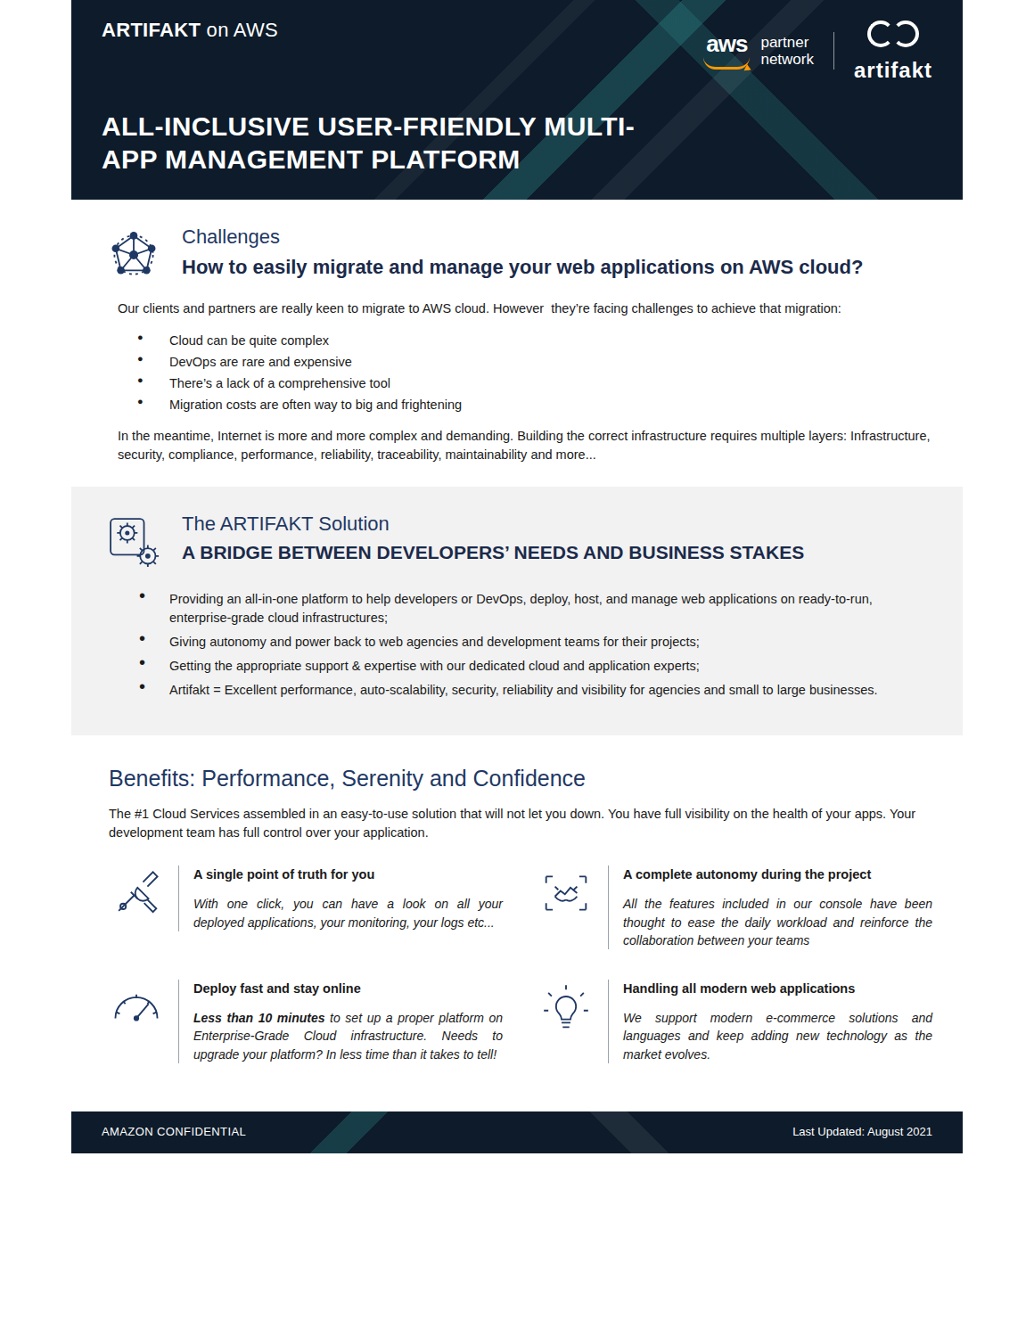ARTIFAKT on AWS
aws
partner
network
artifakt
ALL-INCLUSIVE USER-FRIENDLY MULTI-APP MANAGEMENT PLATFORM
Challenges
How to easily migrate and manage your web applications on AWS cloud?
Our clients and partners are really keen to migrate to AWS cloud. However they’re facing challenges to achieve that migration:
Cloud can be quite complex
DevOps are rare and expensive
There’s a lack of a comprehensive tool
Migration costs are often way to big and frightening
In the meantime, Internet is more and more complex and demanding. Building the correct infrastructure requires multiple layers: Infrastructure, security, compliance, performance, reliability, traceability, maintainability and more...
The ARTIFAKT Solution
A BRIDGE BETWEEN DEVELOPERS’ NEEDS AND BUSINESS STAKES
Providing an all-in-one platform to help developers or DevOps, deploy, host, and manage web applications on ready-to-run, enterprise-grade cloud infrastructures;
Giving autonomy and power back to web agencies and development teams for their projects;
Getting the appropriate support & expertise with our dedicated cloud and application experts;
Artifakt = Excellent performance, auto-scalability, security, reliability and visibility for agencies and small to large businesses.
Benefits: Performance, Serenity and Confidence
The #1 Cloud Services assembled in an easy-to-use solution that will not let you down. You have full visibility on the health of your apps. Your development team has full control over your application.
A single point of truth for you
With one click, you can have a look on all your deployed applications, your monitoring, your logs etc...
A complete autonomy during the project
All the features included in our console have been thought to ease the daily workload and reinforce the collaboration between your teams
Deploy fast and stay online
Less than 10 minutes to set up a proper platform on Enterprise-Grade Cloud infrastructure. Needs to upgrade your platform? In less time than it takes to tell!
Handling all modern web applications
We support modern e-commerce solutions and languages and keep adding new technology as the market evolves.
AMAZON CONFIDENTIAL Last Updated: August 2021